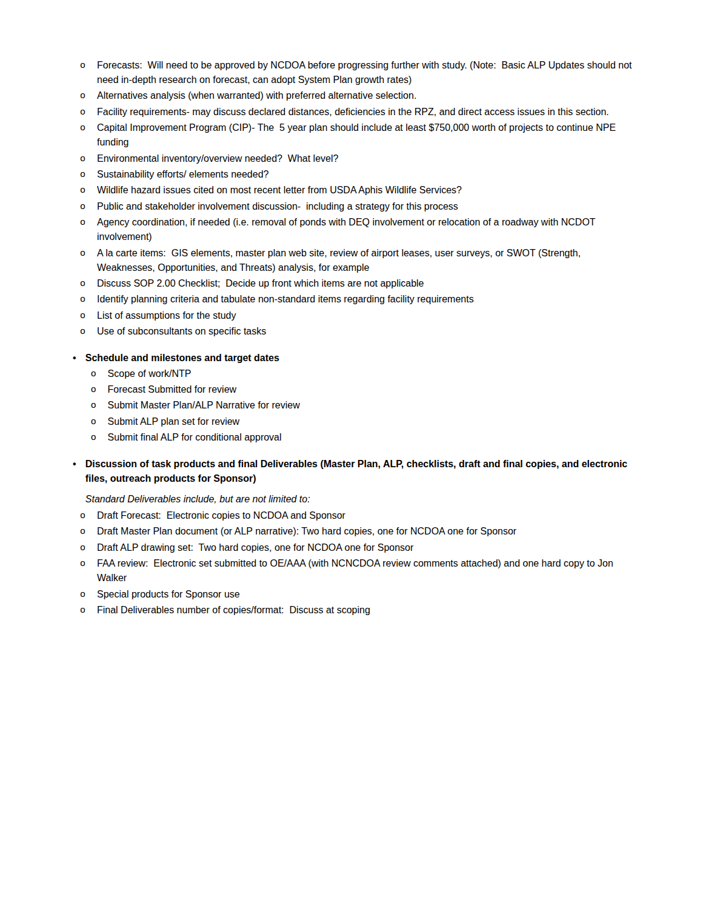Forecasts: Will need to be approved by NCDOA before progressing further with study. (Note: Basic ALP Updates should not need in-depth research on forecast, can adopt System Plan growth rates)
Alternatives analysis (when warranted) with preferred alternative selection.
Facility requirements- may discuss declared distances, deficiencies in the RPZ, and direct access issues in this section.
Capital Improvement Program (CIP)- The 5 year plan should include at least $750,000 worth of projects to continue NPE funding
Environmental inventory/overview needed? What level?
Sustainability efforts/ elements needed?
Wildlife hazard issues cited on most recent letter from USDA Aphis Wildlife Services?
Public and stakeholder involvement discussion- including a strategy for this process
Agency coordination, if needed (i.e. removal of ponds with DEQ involvement or relocation of a roadway with NCDOT involvement)
A la carte items: GIS elements, master plan web site, review of airport leases, user surveys, or SWOT (Strength, Weaknesses, Opportunities, and Threats) analysis, for example
Discuss SOP 2.00 Checklist; Decide up front which items are not applicable
Identify planning criteria and tabulate non-standard items regarding facility requirements
List of assumptions for the study
Use of subconsultants on specific tasks
Schedule and milestones and target dates
Scope of work/NTP
Forecast Submitted for review
Submit Master Plan/ALP Narrative for review
Submit ALP plan set for review
Submit final ALP for conditional approval
Discussion of task products and final Deliverables (Master Plan, ALP, checklists, draft and final copies, and electronic files, outreach products for Sponsor)
Standard Deliverables include, but are not limited to:
Draft Forecast: Electronic copies to NCDOA and Sponsor
Draft Master Plan document (or ALP narrative): Two hard copies, one for NCDOA one for Sponsor
Draft ALP drawing set: Two hard copies, one for NCDOA one for Sponsor
FAA review: Electronic set submitted to OE/AAA (with NCNCDOA review comments attached) and one hard copy to Jon Walker
Special products for Sponsor use
Final Deliverables number of copies/format: Discuss at scoping